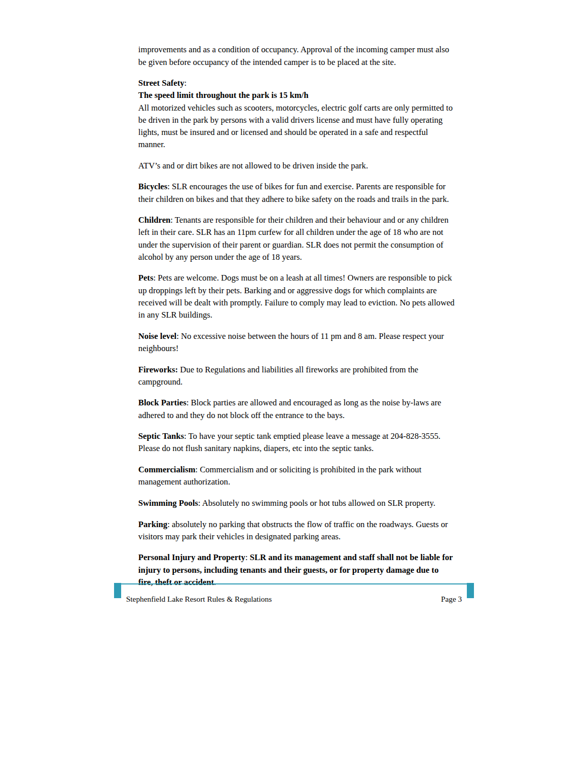improvements and as a condition of occupancy. Approval of the incoming camper must also be given before occupancy of the intended camper is to be placed at the site.
Street Safety:
The speed limit throughout the park is 15 km/h
All motorized vehicles such as scooters, motorcycles, electric golf carts are only permitted to be driven in the park by persons with a valid drivers license and must have fully operating lights, must be insured and or licensed and should be operated in a safe and respectful manner.
ATV’s and or dirt bikes are not allowed to be driven inside the park.
Bicycles: SLR encourages the use of bikes for fun and exercise. Parents are responsible for their children on bikes and that they adhere to bike safety on the roads and trails in the park.
Children: Tenants are responsible for their children and their behaviour and or any children left in their care. SLR has an 11pm curfew for all children under the age of 18 who are not under the supervision of their parent or guardian. SLR does not permit the consumption of alcohol by any person under the age of 18 years.
Pets: Pets are welcome. Dogs must be on a leash at all times! Owners are responsible to pick up droppings left by their pets. Barking and or aggressive dogs for which complaints are received will be dealt with promptly. Failure to comply may lead to eviction. No pets allowed in any SLR buildings.
Noise level: No excessive noise between the hours of 11 pm and 8 am. Please respect your neighbours!
Fireworks: Due to Regulations and liabilities all fireworks are prohibited from the campground.
Block Parties: Block parties are allowed and encouraged as long as the noise by-laws are adhered to and they do not block off the entrance to the bays.
Septic Tanks: To have your septic tank emptied please leave a message at 204-828-3555. Please do not flush sanitary napkins, diapers, etc into the septic tanks.
Commercialism: Commercialism and or soliciting is prohibited in the park without management authorization.
Swimming Pools: Absolutely no swimming pools or hot tubs allowed on SLR property.
Parking: absolutely no parking that obstructs the flow of traffic on the roadways. Guests or visitors may park their vehicles in designated parking areas.
Personal Injury and Property: SLR and its management and staff shall not be liable for injury to persons, including tenants and their guests, or for property damage due to fire, theft or accident.
Stephenfield Lake Resort Rules & Regulations Page 3